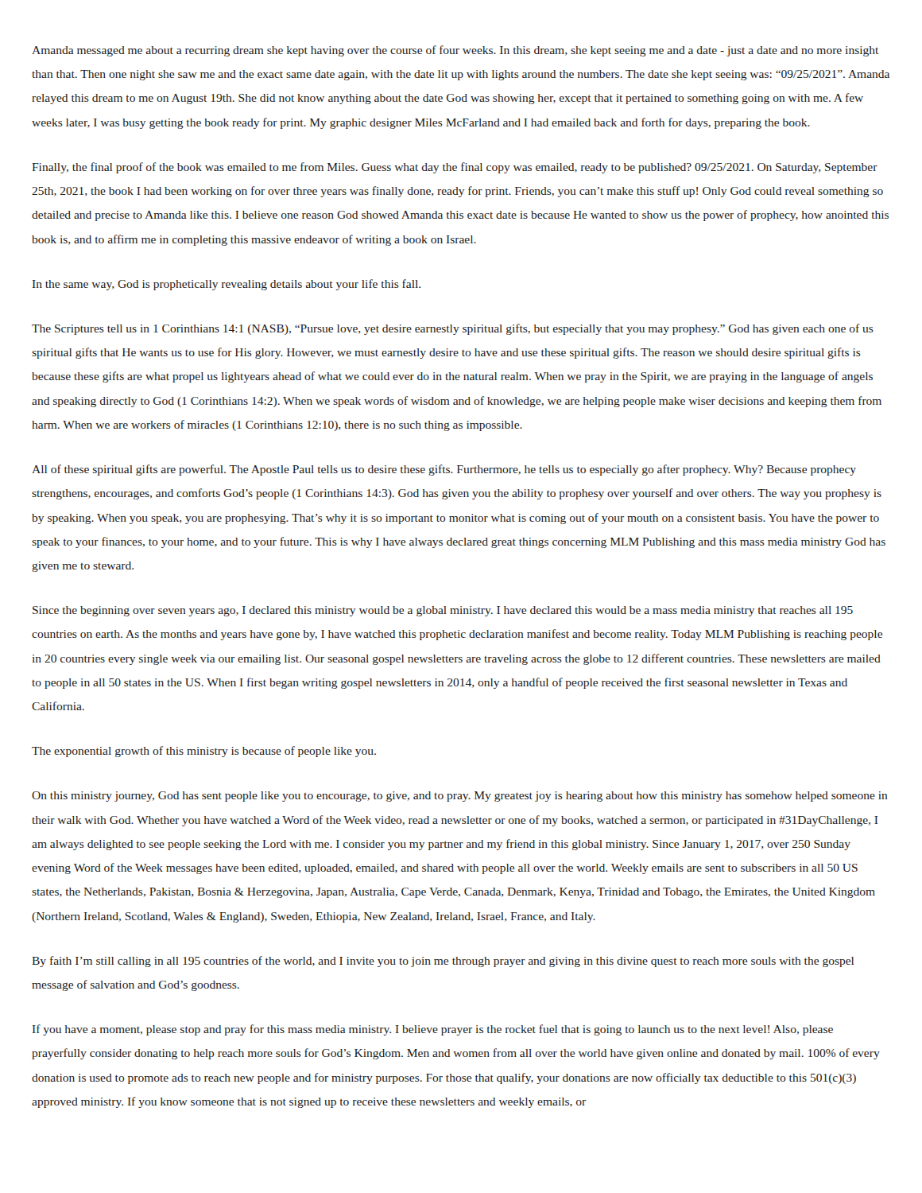Amanda messaged me about a recurring dream she kept having over the course of four weeks. In this dream, she kept seeing me and a date - just a date and no more insight than that. Then one night she saw me and the exact same date again, with the date lit up with lights around the numbers. The date she kept seeing was: “09/25/2021”. Amanda relayed this dream to me on August 19th. She did not know anything about the date God was showing her, except that it pertained to something going on with me. A few weeks later, I was busy getting the book ready for print. My graphic designer Miles McFarland and I had emailed back and forth for days, preparing the book.
Finally, the final proof of the book was emailed to me from Miles. Guess what day the final copy was emailed, ready to be published? 09/25/2021. On Saturday, September 25th, 2021, the book I had been working on for over three years was finally done, ready for print. Friends, you can’t make this stuff up! Only God could reveal something so detailed and precise to Amanda like this. I believe one reason God showed Amanda this exact date is because He wanted to show us the power of prophecy, how anointed this book is, and to affirm me in completing this massive endeavor of writing a book on Israel.
In the same way, God is prophetically revealing details about your life this fall.
The Scriptures tell us in 1 Corinthians 14:1 (NASB), “Pursue love, yet desire earnestly spiritual gifts, but especially that you may prophesy.” God has given each one of us spiritual gifts that He wants us to use for His glory. However, we must earnestly desire to have and use these spiritual gifts. The reason we should desire spiritual gifts is because these gifts are what propel us lightyears ahead of what we could ever do in the natural realm. When we pray in the Spirit, we are praying in the language of angels and speaking directly to God (1 Corinthians 14:2). When we speak words of wisdom and of knowledge, we are helping people make wiser decisions and keeping them from harm. When we are workers of miracles (1 Corinthians 12:10), there is no such thing as impossible.
All of these spiritual gifts are powerful. The Apostle Paul tells us to desire these gifts. Furthermore, he tells us to especially go after prophecy. Why? Because prophecy strengthens, encourages, and comforts God’s people (1 Corinthians 14:3). God has given you the ability to prophesy over yourself and over others. The way you prophesy is by speaking. When you speak, you are prophesying. That’s why it is so important to monitor what is coming out of your mouth on a consistent basis. You have the power to speak to your finances, to your home, and to your future. This is why I have always declared great things concerning MLM Publishing and this mass media ministry God has given me to steward.
Since the beginning over seven years ago, I declared this ministry would be a global ministry. I have declared this would be a mass media ministry that reaches all 195 countries on earth. As the months and years have gone by, I have watched this prophetic declaration manifest and become reality. Today MLM Publishing is reaching people in 20 countries every single week via our emailing list. Our seasonal gospel newsletters are traveling across the globe to 12 different countries. These newsletters are mailed to people in all 50 states in the US. When I first began writing gospel newsletters in 2014, only a handful of people received the first seasonal newsletter in Texas and California.
The exponential growth of this ministry is because of people like you.
On this ministry journey, God has sent people like you to encourage, to give, and to pray. My greatest joy is hearing about how this ministry has somehow helped someone in their walk with God. Whether you have watched a Word of the Week video, read a newsletter or one of my books, watched a sermon, or participated in #31DayChallenge, I am always delighted to see people seeking the Lord with me. I consider you my partner and my friend in this global ministry. Since January 1, 2017, over 250 Sunday evening Word of the Week messages have been edited, uploaded, emailed, and shared with people all over the world. Weekly emails are sent to subscribers in all 50 US states, the Netherlands, Pakistan, Bosnia & Herzegovina, Japan, Australia, Cape Verde, Canada, Denmark, Kenya, Trinidad and Tobago, the Emirates, the United Kingdom (Northern Ireland, Scotland, Wales & England), Sweden, Ethiopia, New Zealand, Ireland, Israel, France, and Italy.
By faith I’m still calling in all 195 countries of the world, and I invite you to join me through prayer and giving in this divine quest to reach more souls with the gospel message of salvation and God’s goodness.
If you have a moment, please stop and pray for this mass media ministry. I believe prayer is the rocket fuel that is going to launch us to the next level! Also, please prayerfully consider donating to help reach more souls for God’s Kingdom. Men and women from all over the world have given online and donated by mail. 100% of every donation is used to promote ads to reach new people and for ministry purposes. For those that qualify, your donations are now officially tax deductible to this 501(c)(3) approved ministry. If you know someone that is not signed up to receive these newsletters and weekly emails, or